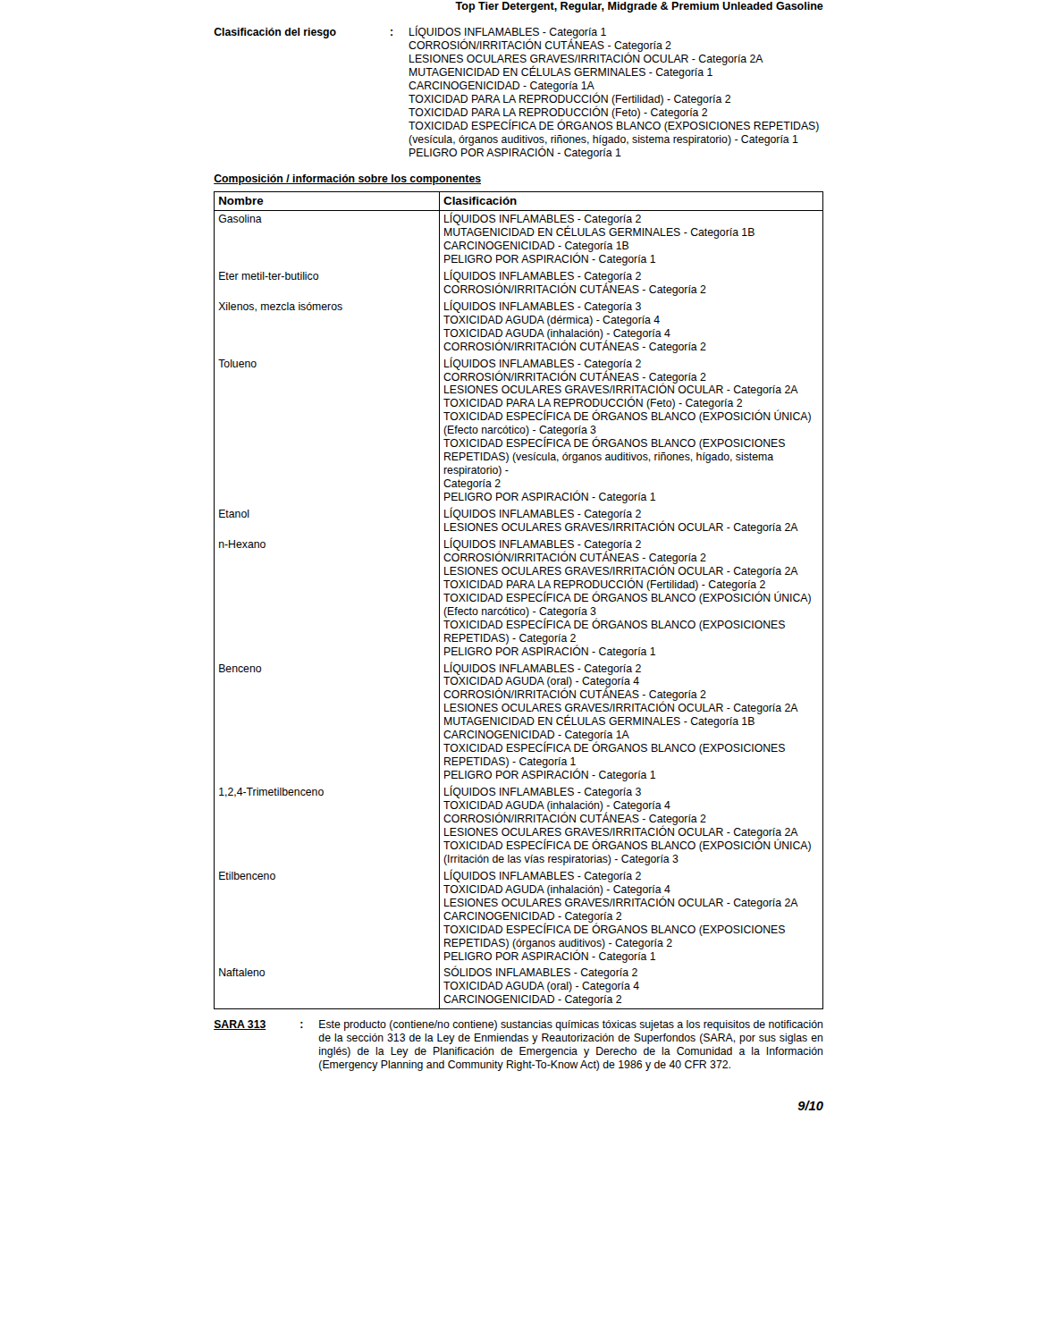Top Tier Detergent, Regular, Midgrade & Premium Unleaded Gasoline
Clasificación del riesgo
:
LÍQUIDOS INFLAMABLES - Categoría 1
CORROSIÓN/IRRITACIÓN CUTÁNEAS - Categoría 2
LESIONES OCULARES GRAVES/IRRITACIÓN OCULAR - Categoría 2A
MUTAGENICIDAD EN CÉLULAS GERMINALES - Categoría 1
CARCINOGENICIDAD - Categoría 1A
TOXICIDAD PARA LA REPRODUCCIÓN (Fertilidad) - Categoría 2
TOXICIDAD PARA LA REPRODUCCIÓN (Feto) - Categoría 2
TOXICIDAD ESPECÍFICA DE ÓRGANOS BLANCO (EXPOSICIONES REPETIDAS) (vesícula, órganos auditivos, riñones, hígado, sistema respiratorio) - Categoría 1
PELIGRO POR ASPIRACIÓN - Categoría 1
Composición / información sobre los componentes
| Nombre | Clasificación |
| --- | --- |
| Gasolina | LÍQUIDOS INFLAMABLES - Categoría 2 MUTAGENICIDAD EN CÉLULAS GERMINALES - Categoría 1B CARCINOGENICIDAD - Categoría 1B PELIGRO POR ASPIRACIÓN - Categoría 1 |
| Eter metil-ter-butilico | LÍQUIDOS INFLAMABLES - Categoría 2 CORROSIÓN/IRRITACIÓN CUTÁNEAS - Categoría 2 |
| Xilenos, mezcla isómeros | LÍQUIDOS INFLAMABLES - Categoría 3 TOXICIDAD AGUDA (dérmica) - Categoría 4 TOXICIDAD AGUDA (inhalación) - Categoría 4 CORROSIÓN/IRRITACIÓN CUTÁNEAS - Categoría 2 |
| Tolueno | LÍQUIDOS INFLAMABLES - Categoría 2 CORROSIÓN/IRRITACIÓN CUTÁNEAS - Categoría 2 LESIONES OCULARES GRAVES/IRRITACIÓN OCULAR - Categoría 2A TOXICIDAD PARA LA REPRODUCCIÓN (Feto) - Categoría 2 TOXICIDAD ESPECÍFICA DE ÓRGANOS BLANCO (EXPOSICIÓN ÚNICA) (Efecto narcótico) - Categoría 3 TOXICIDAD ESPECÍFICA DE ÓRGANOS BLANCO (EXPOSICIONES REPETIDAS) (vesícula, órganos auditivos, riñones, hígado, sistema respiratorio) - Categoría 2 PELIGRO POR ASPIRACIÓN - Categoría 1 |
| Etanol | LÍQUIDOS INFLAMABLES - Categoría 2 LESIONES OCULARES GRAVES/IRRITACIÓN OCULAR - Categoría 2A |
| n-Hexano | LÍQUIDOS INFLAMABLES - Categoría 2 CORROSIÓN/IRRITACIÓN CUTÁNEAS - Categoría 2 LESIONES OCULARES GRAVES/IRRITACIÓN OCULAR - Categoría 2A TOXICIDAD PARA LA REPRODUCCIÓN (Fertilidad) - Categoría 2 TOXICIDAD ESPECÍFICA DE ÓRGANOS BLANCO (EXPOSICIÓN ÚNICA) (Efecto narcótico) - Categoría 3 TOXICIDAD ESPECÍFICA DE ÓRGANOS BLANCO (EXPOSICIONES REPETIDAS) - Categoría 2 PELIGRO POR ASPIRACIÓN - Categoría 1 |
| Benceno | LÍQUIDOS INFLAMABLES - Categoría 2 TOXICIDAD AGUDA (oral) - Categoría 4 CORROSIÓN/IRRITACIÓN CUTÁNEAS - Categoría 2 LESIONES OCULARES GRAVES/IRRITACIÓN OCULAR - Categoría 2A MUTAGENICIDAD EN CÉLULAS GERMINALES - Categoría 1B CARCINOGENICIDAD - Categoría 1A TOXICIDAD ESPECÍFICA DE ÓRGANOS BLANCO (EXPOSICIONES REPETIDAS) - Categoría 1 PELIGRO POR ASPIRACIÓN - Categoría 1 |
| 1,2,4-Trimetilbenceno | LÍQUIDOS INFLAMABLES - Categoría 3 TOXICIDAD AGUDA (inhalación) - Categoría 4 CORROSIÓN/IRRITACIÓN CUTÁNEAS - Categoría 2 LESIONES OCULARES GRAVES/IRRITACIÓN OCULAR - Categoría 2A TOXICIDAD ESPECÍFICA DE ÓRGANOS BLANCO (EXPOSICIÓN ÚNICA) (Irritación de las vías respiratorias) - Categoría 3 |
| Etilbenceno | LÍQUIDOS INFLAMABLES - Categoría 2 TOXICIDAD AGUDA (inhalación) - Categoría 4 LESIONES OCULARES GRAVES/IRRITACIÓN OCULAR - Categoría 2A CARCINOGENICIDAD - Categoría 2 TOXICIDAD ESPECÍFICA DE ÓRGANOS BLANCO (EXPOSICIONES REPETIDAS) (órganos auditivos) - Categoría 2 PELIGRO POR ASPIRACIÓN - Categoría 1 |
| Naftaleno | SÓLIDOS INFLAMABLES - Categoría 2 TOXICIDAD AGUDA (oral) - Categoría 4 CARCINOGENICIDAD - Categoría 2 |
SARA 313
:
Este producto (contiene/no contiene) sustancias químicas tóxicas sujetas a los requisitos de notificación de la sección 313 de la Ley de Enmiendas y Reautorización de Superfondos (SARA, por sus siglas en inglés) de la Ley de Planificación de Emergencia y Derecho de la Comunidad a la Información (Emergency Planning and Community Right-To-Know Act) de 1986 y de 40 CFR 372.
9/10